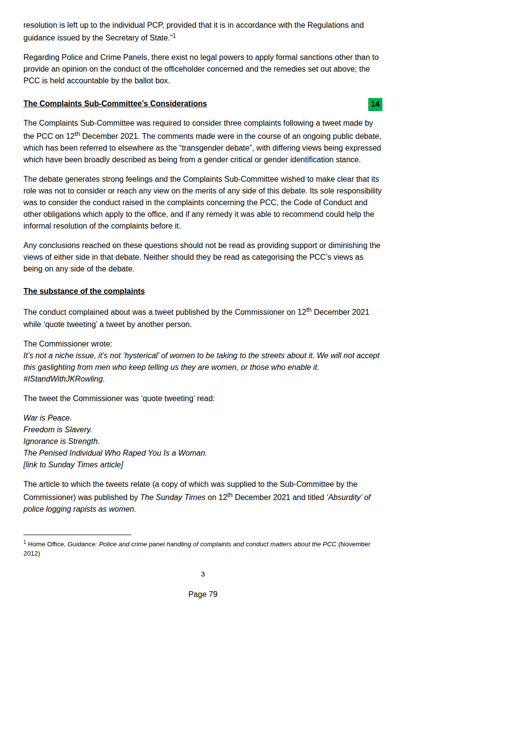resolution is left up to the individual PCP, provided that it is in accordance with the Regulations and guidance issued by the Secretary of State.”1
Regarding Police and Crime Panels, there exist no legal powers to apply formal sanctions other than to provide an opinion on the conduct of the officeholder concerned and the remedies set out above; the PCC is held accountable by the ballot box.
The Complaints Sub-Committee’s Considerations14
The Complaints Sub-Committee was required to consider three complaints following a tweet made by the PCC on 12th December 2021. The comments made were in the course of an ongoing public debate, which has been referred to elsewhere as the “transgender debate”, with differing views being expressed which have been broadly described as being from a gender critical or gender identification stance.
The debate generates strong feelings and the Complaints Sub-Committee wished to make clear that its role was not to consider or reach any view on the merits of any side of this debate. Its sole responsibility was to consider the conduct raised in the complaints concerning the PCC, the Code of Conduct and other obligations which apply to the office, and if any remedy it was able to recommend could help the informal resolution of the complaints before it.
Any conclusions reached on these questions should not be read as providing support or diminishing the views of either side in that debate. Neither should they be read as categorising the PCC’s views as being on any side of the debate.
The substance of the complaints
The conduct complained about was a tweet published by the Commissioner on 12th December 2021 while ‘quote tweeting’ a tweet by another person.
The Commissioner wrote:
It’s not a niche issue, it’s not ‘hysterical’ of women to be taking to the streets about it. We will not accept this gaslighting from men who keep telling us they are women, or those who enable it. #IStandWithJKRowling.
The tweet the Commissioner was ‘quote tweeting’ read:
War is Peace.
Freedom is Slavery.
Ignorance is Strength.
The Penised Individual Who Raped You Is a Woman.
[link to Sunday Times article]
The article to which the tweets relate (a copy of which was supplied to the Sub-Committee by the Commissioner) was published by The Sunday Times on 12th December 2021 and titled ‘Absurdity’ of police logging rapists as women.
1 Home Office, Guidance: Police and crime panel handling of complaints and conduct matters about the PCC (November 2012)
3
Page 79